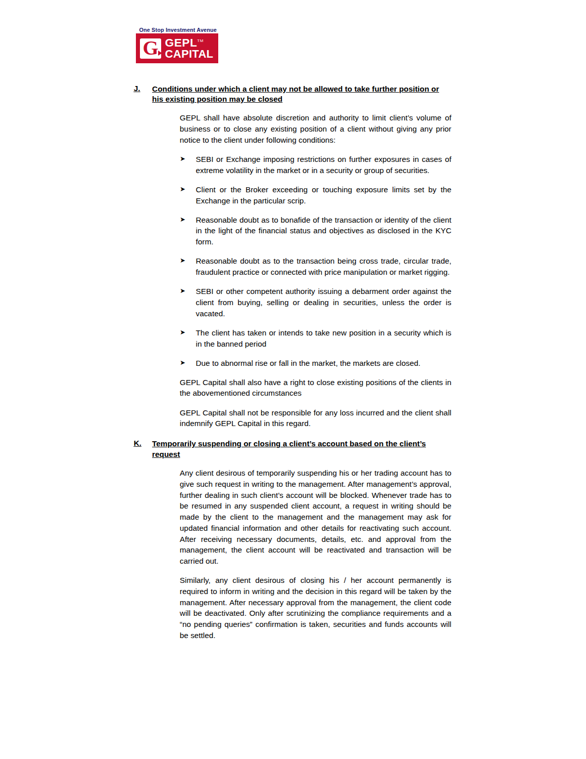One Stop Investment Avenue
G
GEPLTM CAPITAL
J.
Conditions under which a client may not be allowed to take further position or his existing position may be closed
GEPL shall have absolute discretion and authority to limit client’s volume of business or to close any existing position of a client without giving any prior notice to the client under following conditions:
SEBI or Exchange imposing restrictions on further exposures in cases of extreme volatility in the market or in a security or group of securities.
Client or the Broker exceeding or touching exposure limits set by the Exchange in the particular scrip.
Reasonable doubt as to bonafide of the transaction or identity of the client in the light of the financial status and objectives as disclosed in the KYC form.
Reasonable doubt as to the transaction being cross trade, circular trade, fraudulent practice or connected with price manipulation or market rigging.
SEBI or other competent authority issuing a debarment order against the client from buying, selling or dealing in securities, unless the order is vacated.
The client has taken or intends to take new position in a security which is in the banned period
Due to abnormal rise or fall in the market, the markets are closed.
GEPL Capital shall also have a right to close existing positions of the clients in the abovementioned circumstances
GEPL Capital shall not be responsible for any loss incurred and the client shall indemnify GEPL Capital in this regard.
K.
Temporarily suspending or closing a client’s account based on the client’s request
Any client desirous of temporarily suspending his or her trading account has to give such request in writing to the management. After management’s approval, further dealing in such client’s account will be blocked. Whenever trade has to be resumed in any suspended client account, a request in writing should be made by the client to the management and the management may ask for updated financial information and other details for reactivating such account. After receiving necessary documents, details, etc. and approval from the management, the client account will be reactivated and transaction will be carried out.
Similarly, any client desirous of closing his / her account permanently is required to inform in writing and the decision in this regard will be taken by the management. After necessary approval from the management, the client code will be deactivated. Only after scrutinizing the compliance requirements and a “no pending queries” confirmation is taken, securities and funds accounts will be settled.